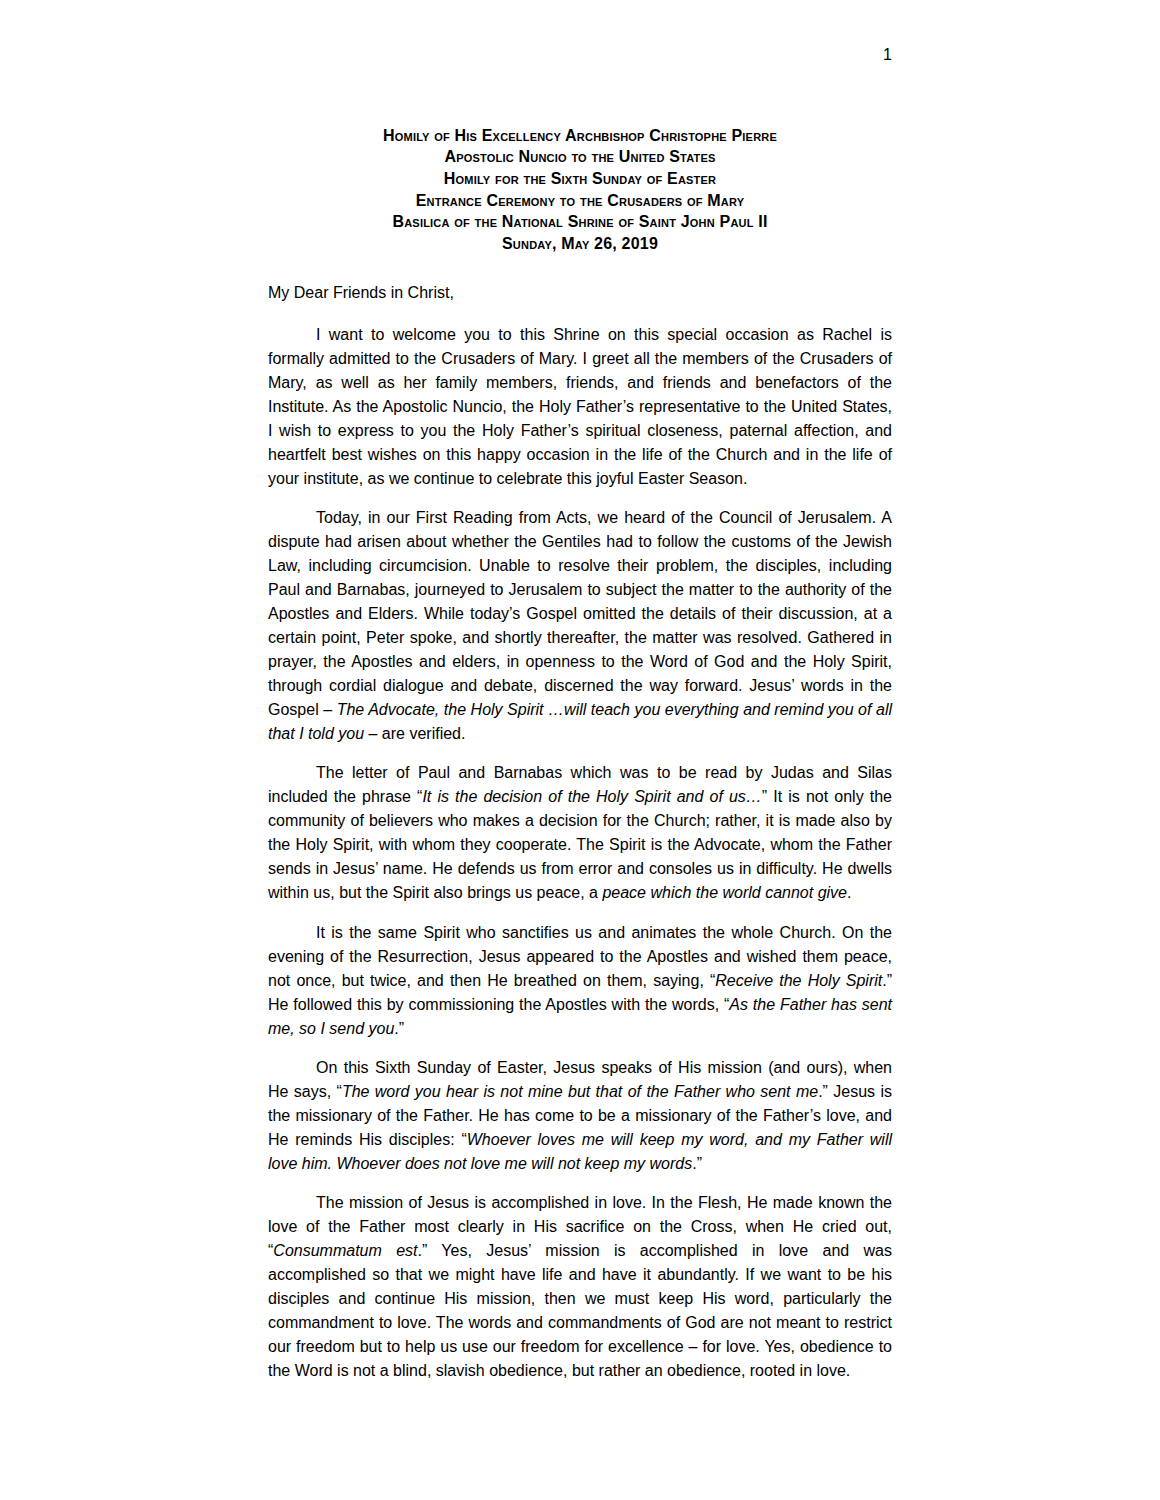1
Homily of His Excellency Archbishop Christophe Pierre
Apostolic Nuncio to the United States
Homily for the Sixth Sunday of Easter
Entrance Ceremony to the Crusaders of Mary
Basilica of the National Shrine of Saint John Paul II
Sunday, May 26, 2019
My Dear Friends in Christ,
I want to welcome you to this Shrine on this special occasion as Rachel is formally admitted to the Crusaders of Mary. I greet all the members of the Crusaders of Mary, as well as her family members, friends, and friends and benefactors of the Institute. As the Apostolic Nuncio, the Holy Father’s representative to the United States, I wish to express to you the Holy Father’s spiritual closeness, paternal affection, and heartfelt best wishes on this happy occasion in the life of the Church and in the life of your institute, as we continue to celebrate this joyful Easter Season.
Today, in our First Reading from Acts, we heard of the Council of Jerusalem. A dispute had arisen about whether the Gentiles had to follow the customs of the Jewish Law, including circumcision. Unable to resolve their problem, the disciples, including Paul and Barnabas, journeyed to Jerusalem to subject the matter to the authority of the Apostles and Elders. While today’s Gospel omitted the details of their discussion, at a certain point, Peter spoke, and shortly thereafter, the matter was resolved. Gathered in prayer, the Apostles and elders, in openness to the Word of God and the Holy Spirit, through cordial dialogue and debate, discerned the way forward. Jesus’ words in the Gospel – The Advocate, the Holy Spirit …will teach you everything and remind you of all that I told you – are verified.
The letter of Paul and Barnabas which was to be read by Judas and Silas included the phrase “It is the decision of the Holy Spirit and of us…” It is not only the community of believers who makes a decision for the Church; rather, it is made also by the Holy Spirit, with whom they cooperate. The Spirit is the Advocate, whom the Father sends in Jesus’ name. He defends us from error and consoles us in difficulty. He dwells within us, but the Spirit also brings us peace, a peace which the world cannot give.
It is the same Spirit who sanctifies us and animates the whole Church. On the evening of the Resurrection, Jesus appeared to the Apostles and wished them peace, not once, but twice, and then He breathed on them, saying, “Receive the Holy Spirit.” He followed this by commissioning the Apostles with the words, “As the Father has sent me, so I send you.”
On this Sixth Sunday of Easter, Jesus speaks of His mission (and ours), when He says, “The word you hear is not mine but that of the Father who sent me.” Jesus is the missionary of the Father. He has come to be a missionary of the Father’s love, and He reminds His disciples: “Whoever loves me will keep my word, and my Father will love him. Whoever does not love me will not keep my words.”
The mission of Jesus is accomplished in love. In the Flesh, He made known the love of the Father most clearly in His sacrifice on the Cross, when He cried out, “Consummatum est.” Yes, Jesus’ mission is accomplished in love and was accomplished so that we might have life and have it abundantly. If we want to be his disciples and continue His mission, then we must keep His word, particularly the commandment to love. The words and commandments of God are not meant to restrict our freedom but to help us use our freedom for excellence – for love. Yes, obedience to the Word is not a blind, slavish obedience, but rather an obedience, rooted in love.